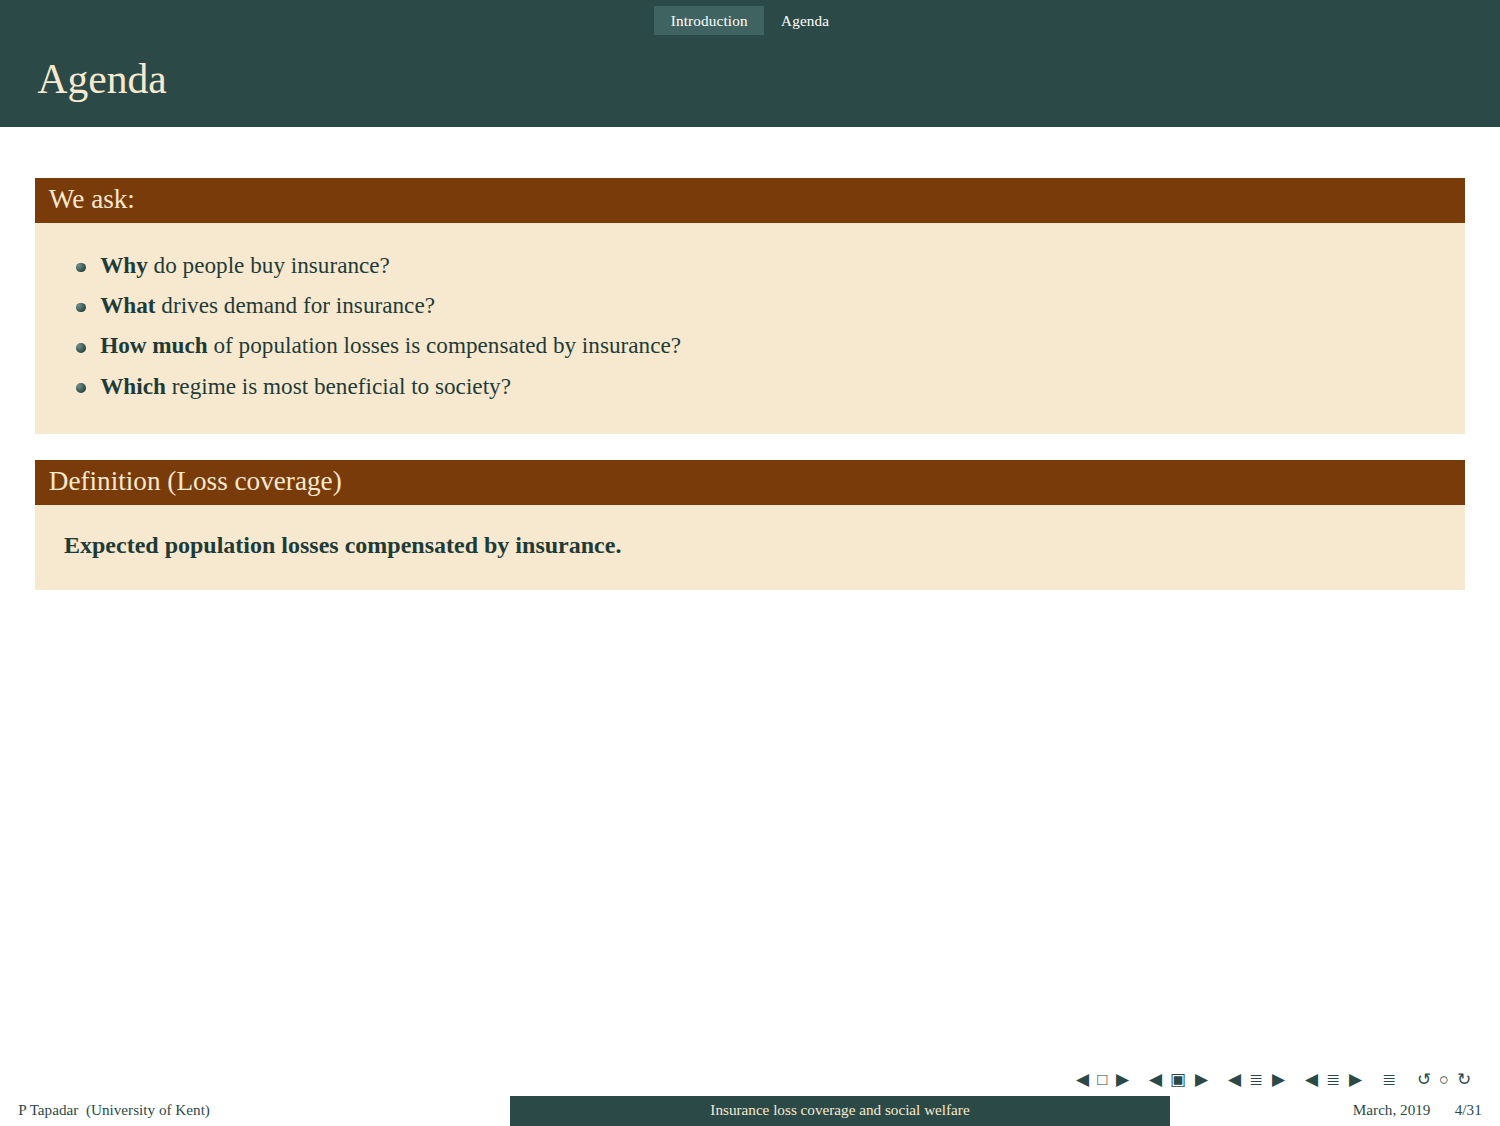Introduction Agenda
Agenda
We ask:
Why do people buy insurance?
What drives demand for insurance?
How much of population losses is compensated by insurance?
Which regime is most beneficial to society?
Definition (Loss coverage)
Expected population losses compensated by insurance.
◀ □ ▶ ◀ ▣ ▶ ◀ ≣ ▶ ◀ ≣ ▶ ≣ ↺ ○ ↻
P Tapadar (University of Kent)
Insurance loss coverage and social welfare
March, 20194/31